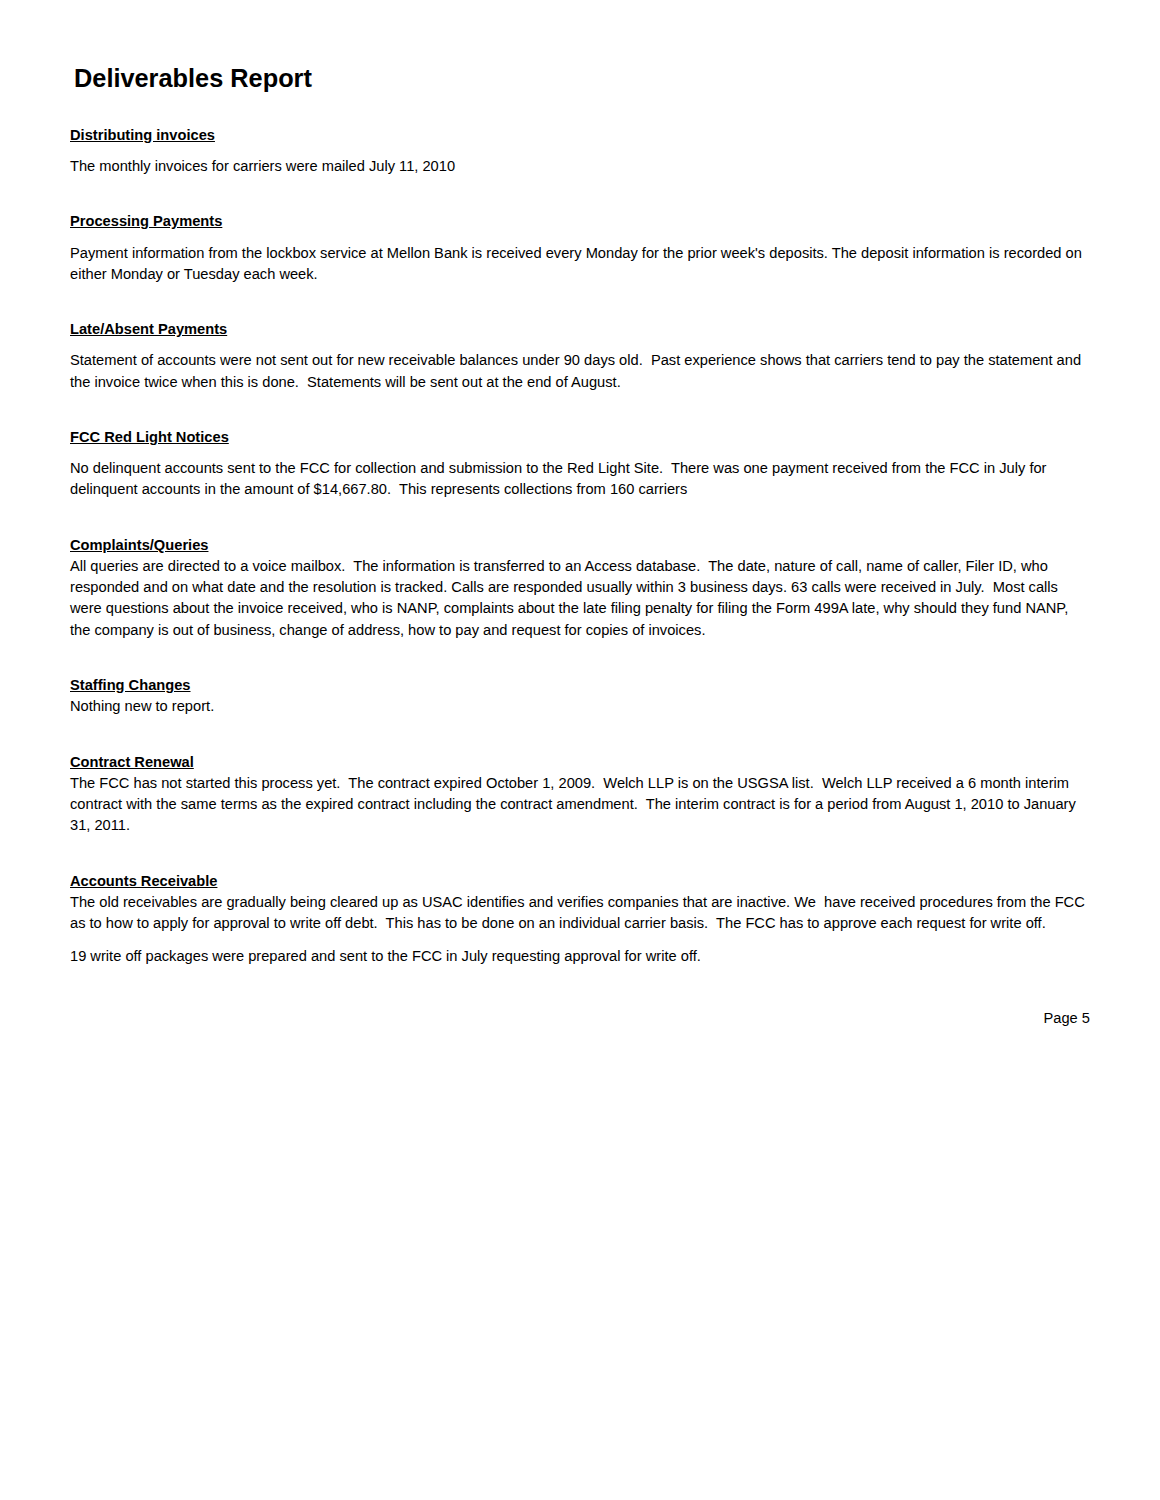Deliverables Report
Distributing invoices
The monthly invoices for carriers were mailed July 11, 2010
Processing Payments
Payment information from the lockbox service at Mellon Bank is received every Monday for the prior week's deposits. The deposit information is recorded on either Monday or Tuesday each week.
Late/Absent Payments
Statement of accounts were not sent out for new receivable balances under 90 days old. Past experience shows that carriers tend to pay the statement and the invoice twice when this is done. Statements will be sent out at the end of August.
FCC Red Light Notices
No delinquent accounts sent to the FCC for collection and submission to the Red Light Site. There was one payment received from the FCC in July for delinquent accounts in the amount of $14,667.80. This represents collections from 160 carriers
Complaints/Queries
All queries are directed to a voice mailbox. The information is transferred to an Access database. The date, nature of call, name of caller, Filer ID, who responded and on what date and the resolution is tracked. Calls are responded usually within 3 business days. 63 calls were received in July. Most calls were questions about the invoice received, who is NANP, complaints about the late filing penalty for filing the Form 499A late, why should they fund NANP, the company is out of business, change of address, how to pay and request for copies of invoices.
Staffing Changes
Nothing new to report.
Contract Renewal
The FCC has not started this process yet. The contract expired October 1, 2009. Welch LLP is on the USGSA list. Welch LLP received a 6 month interim contract with the same terms as the expired contract including the contract amendment. The interim contract is for a period from August 1, 2010 to January 31, 2011.
Accounts Receivable
The old receivables are gradually being cleared up as USAC identifies and verifies companies that are inactive. We have received procedures from the FCC as to how to apply for approval to write off debt. This has to be done on an individual carrier basis. The FCC has to approve each request for write off.
19 write off packages were prepared and sent to the FCC in July requesting approval for write off.
Page 5